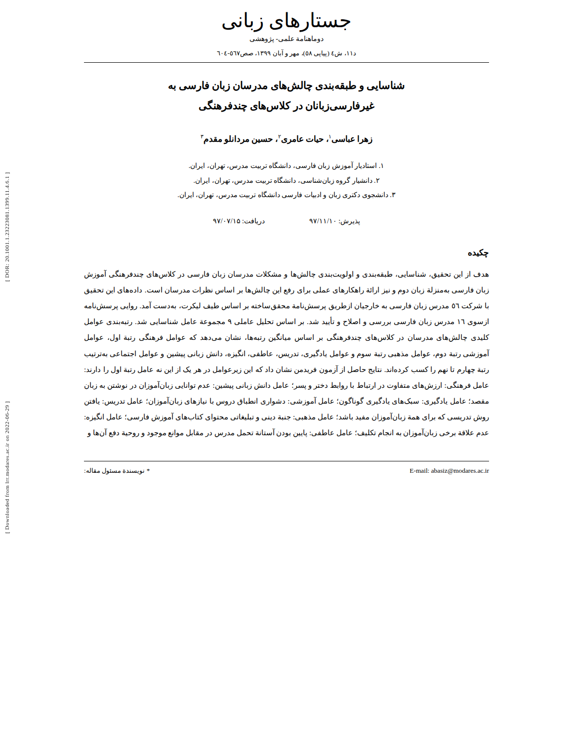[ DOR: 20.1001.1.23223081.1399.11.4.6.1 ]
[ Downloaded from lrr.modares.ac.ir on 2022-06-29 ]
جستارهای زبانی
دوماهنامة علمی- پژوهشی
د۱۱، ش٤ (پیاپی ٥٨)، مهر و آبان ١٣٩٩، صص٥٦٧-٦٠٤
شناسایی و طبقه‌بندی چالش‌های مدرسان زبان فارسی به
غیرفارسی‌زبانان در کلاس‌های چندفرهنگی
زهرا عباسی۱، حیات عامری۲، حسین مردانلو مقدم۳
۱. استادیار آموزش زبان فارسی، دانشگاه تربیت مدرس، تهران، ایران.
۲. دانشیار گروه زبان‌شناسی، دانشگاه تربیت مدرس، تهران، ایران.
۳. دانشجوی دکتری زبان و ادبیات فارسی دانشگاه تربیت مدرس، تهران، ایران.
پذیرش: ۹۷/۱۱/۱۰ دریافت: ۹۷/۰۷/۱۵
چکیده
هدف از این تحقیق، شناسایی، طبقه‌بندی و اولویت‌بندی چالش‌ها و مشکلات مدرسان زبان فارسی در کلاس‌های چندفرهنگی آموزش زبان فارسی به‌منزلة زبان دوم و نیز ارائة راهکارهای عملی برای رفع این چالش‌ها بر اساس نظرات مدرسان است. داده‌های این تحقیق با شرکت ٥٦ مدرس زبان فارسی به خارجیان ازطریق پرسش‌نامة محقق‌ساخته بر اساس طیف لیکرت، به‌دست آمد. روایی پرسش‌نامه ازسوی ١٦ مدرس زبان فارسی بررسی و اصلاح و تأیید شد. بر اساس تحلیل عاملی ٩ مجموعة عامل شناسایی شد. رتبه‌بندی عوامل کلیدی چالش‌های مدرسان در کلاس‌های چندفرهنگی بر اساس میانگین رتبه‌ها، نشان می‌دهد که عوامل فرهنگی رتبة اول، عوامل آموزشی رتبة دوم، عوامل مذهبی رتبة سوم و عوامل یادگیری، تدریس، عاطفی، انگیزه، دانش زبانی پیشین و عوامل اجتماعی به‌ترتیب رتبة چهارم تا نهم را کسب کرده‌اند. نتایج حاصل از آزمون فریدمن نشان داد که این زیرعوامل در هر یک از این نه عامل رتبة اول را دارند: عامل فرهنگی: ارزش‌های متفاوت در ارتباط با روابط دختر و پسر؛ عامل دانش زبانی پیشین: عدم توانایی زبان‌آموزان در نوشتن به زبان مقصد؛ عامل یادگیری: سبک‌های یادگیری گوناگون؛ عامل آموزشی: دشواری انطباق دروس با نیازهای زبان‌آموزان؛ عامل تدریس: یافتن روش تدریسی که برای همة زبان‌آموزان مفید باشد؛ عامل مذهبی: جنبة دینی و تبلیغاتی محتوای کتاب‌های آموزش فارسی؛ عامل انگیزه: عدم علاقة برخی زبان‌آموزان به انجام تکلیف؛ عامل عاطفی: پایین بودن آستانة تحمل مدرس در مقابل موانع موجود و روحیة دفع آن‌ها و
E-mail: abasiz@modares.ac.ir * نویسندة مسئول مقاله: